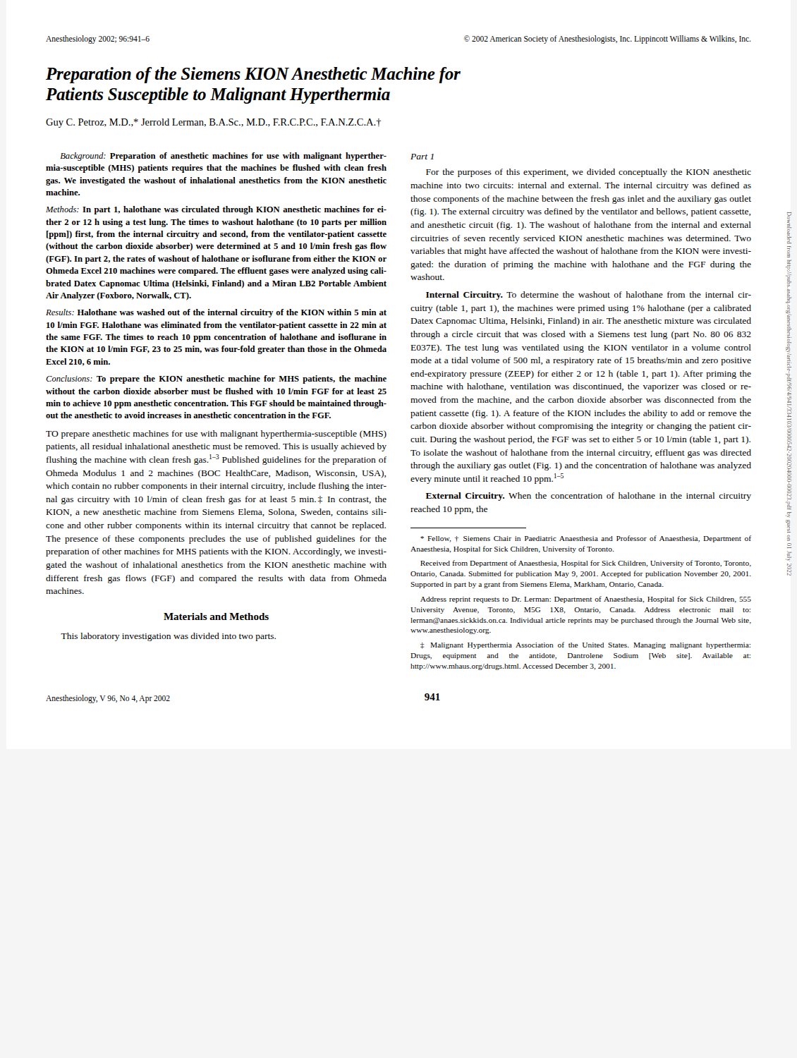Anesthesiology 2002; 96:941–6
© 2002 American Society of Anesthesiologists, Inc. Lippincott Williams & Wilkins, Inc.
Preparation of the Siemens KION Anesthetic Machine for
Patients Susceptible to Malignant Hyperthermia
Guy C. Petroz, M.D.,* Jerrold Lerman, B.A.Sc., M.D., F.R.C.P.C., F.A.N.Z.C.A.†
Background: Preparation of anesthetic machines for use with malignant hyperthermia-susceptible (MHS) patients requires that the machines be flushed with clean fresh gas. We investigated the washout of inhalational anesthetics from the KION anesthetic machine.
Methods: In part 1, halothane was circulated through KION anesthetic machines for either 2 or 12 h using a test lung. The times to washout halothane (to 10 parts per million [ppm]) first, from the internal circuitry and second, from the ventilator-patient cassette (without the carbon dioxide absorber) were determined at 5 and 10 l/min fresh gas flow (FGF). In part 2, the rates of washout of halothane or isoflurane from either the KION or Ohmeda Excel 210 machines were compared. The effluent gases were analyzed using calibrated Datex Capnomac Ultima (Helsinki, Finland) and a Miran LB2 Portable Ambient Air Analyzer (Foxboro, Norwalk, CT).
Results: Halothane was washed out of the internal circuitry of the KION within 5 min at 10 l/min FGF. Halothane was eliminated from the ventilator-patient cassette in 22 min at the same FGF. The times to reach 10 ppm concentration of halothane and isoflurane in the KION at 10 l/min FGF, 23 to 25 min, was four-fold greater than those in the Ohmeda Excel 210, 6 min.
Conclusions: To prepare the KION anesthetic machine for MHS patients, the machine without the carbon dioxide absorber must be flushed with 10 l/min FGF for at least 25 min to achieve 10 ppm anesthetic concentration. This FGF should be maintained throughout the anesthetic to avoid increases in anesthetic concentration in the FGF.
TO prepare anesthetic machines for use with malignant hyperthermia-susceptible (MHS) patients, all residual inhalational anesthetic must be removed. This is usually achieved by flushing the machine with clean fresh gas.1–3 Published guidelines for the preparation of Ohmeda Modulus 1 and 2 machines (BOC HealthCare, Madison, Wisconsin, USA), which contain no rubber components in their internal circuitry, include flushing the internal gas circuitry with 10 l/min of clean fresh gas for at least 5 min.‡ In contrast, the KION, a new anesthetic machine from Siemens Elema, Solona, Sweden, contains silicone and other rubber components within its internal circuitry that cannot be replaced. The presence of these components precludes the use of published guidelines for the preparation of other machines for MHS patients with the KION. Accordingly, we investigated the washout of inhalational anesthetics from the KION anesthetic machine with different fresh gas flows (FGF) and compared the results with data from Ohmeda machines.
Materials and Methods
This laboratory investigation was divided into two parts.
Part 1
For the purposes of this experiment, we divided conceptually the KION anesthetic machine into two circuits: internal and external. The internal circuitry was defined as those components of the machine between the fresh gas inlet and the auxiliary gas outlet (fig. 1). The external circuitry was defined by the ventilator and bellows, patient cassette, and anesthetic circuit (fig. 1). The washout of halothane from the internal and external circuitries of seven recently serviced KION anesthetic machines was determined. Two variables that might have affected the washout of halothane from the KION were investigated: the duration of priming the machine with halothane and the FGF during the washout.
Internal Circuitry. To determine the washout of halothane from the internal circuitry (table 1, part 1), the machines were primed using 1% halothane (per a calibrated Datex Capnomac Ultima, Helsinki, Finland) in air. The anesthetic mixture was circulated through a circle circuit that was closed with a Siemens test lung (part No. 80 06 832 E037E). The test lung was ventilated using the KION ventilator in a volume control mode at a tidal volume of 500 ml, a respiratory rate of 15 breaths/min and zero positive end-expiratory pressure (ZEEP) for either 2 or 12 h (table 1, part 1). After priming the machine with halothane, ventilation was discontinued, the vaporizer was closed or removed from the machine, and the carbon dioxide absorber was disconnected from the patient cassette (fig. 1). A feature of the KION includes the ability to add or remove the carbon dioxide absorber without compromising the integrity or changing the patient circuit. During the washout period, the FGF was set to either 5 or 10 l/min (table 1, part 1). To isolate the washout of halothane from the internal circuitry, effluent gas was directed through the auxiliary gas outlet (Fig. 1) and the concentration of halothane was analyzed every minute until it reached 10 ppm.1–5
External Circuitry. When the concentration of halothane in the internal circuitry reached 10 ppm, the
* Fellow, † Siemens Chair in Paediatric Anaesthesia and Professor of Anaesthesia, Department of Anaesthesia, Hospital for Sick Children, University of Toronto.
Received from Department of Anaesthesia, Hospital for Sick Children, University of Toronto, Toronto, Ontario, Canada. Submitted for publication May 9, 2001. Accepted for publication November 20, 2001. Supported in part by a grant from Siemens Elema, Markham, Ontario, Canada.
Address reprint requests to Dr. Lerman: Department of Anaesthesia, Hospital for Sick Children, 555 University Avenue, Toronto, M5G 1X8, Ontario, Canada. Address electronic mail to: lerman@anaes.sickkids.on.ca. Individual article reprints may be purchased through the Journal Web site, www.anesthesiology.org.
‡ Malignant Hyperthermia Association of the United States. Managing malignant hyperthermia: Drugs, equipment and the antidote, Dantrolene Sodium [Web site]. Available at: http://www.mhaus.org/drugs.html. Accessed December 3, 2001.
Anesthesiology, V 96, No 4, Apr 2002
941
Downloaded from http://pubs.asahq.org/anesthesiology/article-pdf/96/4/941/334103/0000542-200204000-00023.pdf by guest on 01 July 2022